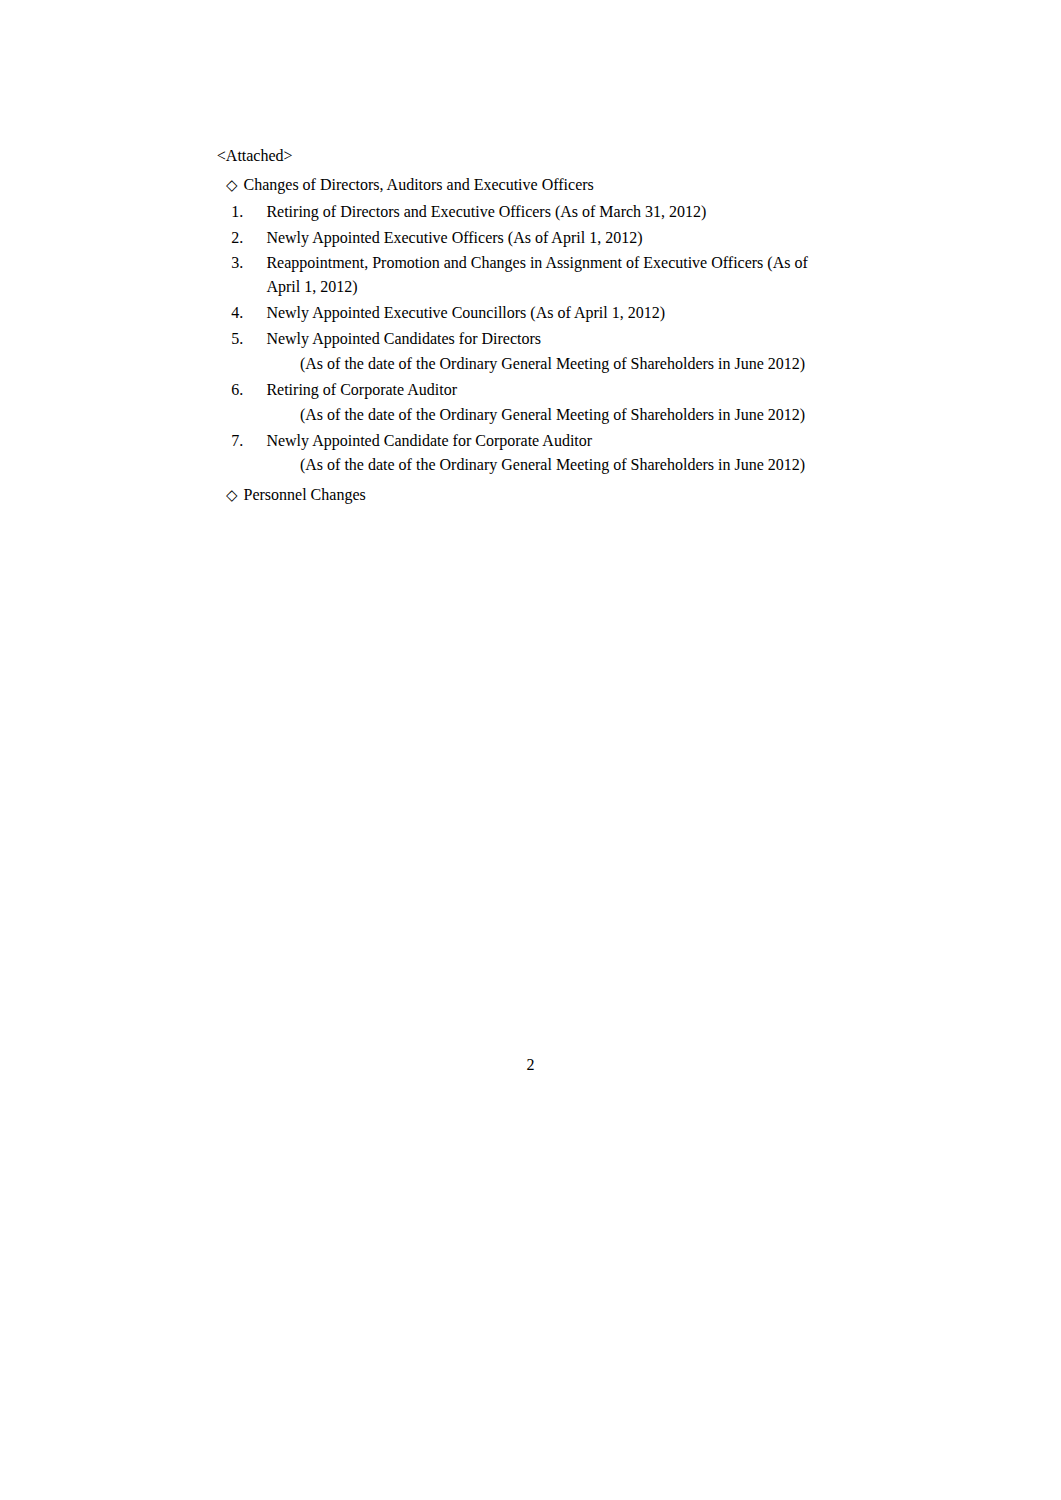<Attached>
◇Changes of Directors, Auditors and Executive Officers
1. Retiring of Directors and Executive Officers (As of March 31, 2012)
2. Newly Appointed Executive Officers (As of April 1, 2012)
3. Reappointment, Promotion and Changes in Assignment of Executive Officers (As of April 1, 2012)
4. Newly Appointed Executive Councillors (As of April 1, 2012)
5. Newly Appointed Candidates for Directors (As of the date of the Ordinary General Meeting of Shareholders in June 2012)
6. Retiring of Corporate Auditor (As of the date of the Ordinary General Meeting of Shareholders in June 2012)
7. Newly Appointed Candidate for Corporate Auditor (As of the date of the Ordinary General Meeting of Shareholders in June 2012)
◇Personnel Changes
2